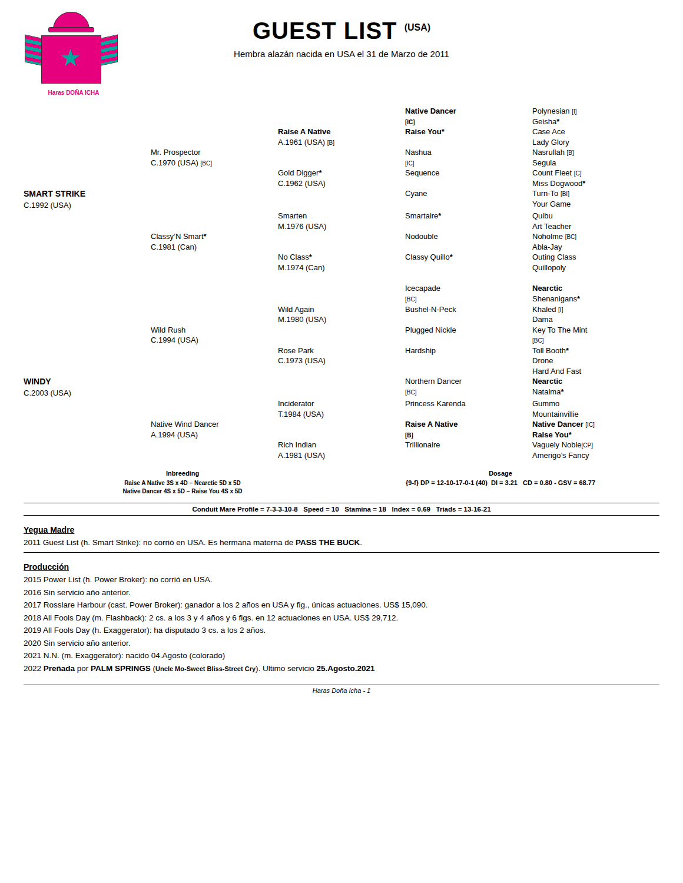★
Haras DOÑA ICHA
GUEST LIST (USA)
Hembra alazán nacida en USA el 31 de Marzo de 2011
| | | | Native Dancer [IC] | Polynesian [I] Geisha * |
| | | Raise A Native A.1961 (USA) [B] | Raise You * | Case Ace Lady Glory |
| | Mr. Prospector C.1970 (USA) [BC] | | Nashua [IC] | Nasrullah [B] Segula |
| | | Gold Digger * C.1962 (USA) | Sequence | Count Fleet [C] Miss Dogwood * |
| SMART STRIKE C.1992 (USA) | | | Cyane | Turn-To [BI] Your Game |
| | | Smarten M.1976 (USA) | Smartaire * | Quibu Art Teacher |
| | Classy’N Smart * C.1981 (Can) | | Nodouble | Noholme [BC] Abla-Jay |
| | | No Class * M.1974 (Can) | Classy Quillo * | Outing Class Quillopoly |
| | | | Icecapade [BC] | Nearctic Shenanigans * |
| | | Wild Again M.1980 (USA) | Bushel-N-Peck | Khaled [I] Dama |
| | Wild Rush C.1994 (USA) | | Plugged Nickle | Key To The Mint [BC] |
| | | Rose Park C.1973 (USA) | Hardship | Toll Booth * Drone Hard And Fast |
| WINDY C.2003 (USA) | | | Northern Dancer [BC] | Nearctic Natalma * |
| | | Inciderator T.1984 (USA) | Princess Karenda | Gummo Mountainvillie |
| | Native Wind Dancer A.1994 (USA) | | Raise A Native [B] | Native Dancer [IC] Raise You * |
| | | Rich Indian A.1981 (USA) | Trillionaire | Vaguely Noble [CP] Amerigo’s Fancy |
| Inbreeding | Dosage |
| Raise A Native 3S x 4D – Nearctic 5D x 5D Native Dancer 4S x 5D – Raise You 4S x 5D | {9-f} DP = 12-10-17-0-1 (40) DI = 3.21 CD = 0.80 - GSV = 68.77 |
Conduit Mare Profile = 7-3-3-10-8 Speed = 10 Stamina = 18 Index = 0.69 Triads = 13-16-21
Yegua Madre
2011 Guest List (h. Smart Strike): no corrió en USA. Es hermana materna de PASS THE BUCK.
Producción
2015 Power List (h. Power Broker): no corrió en USA.
2016 Sin servicio año anterior.
2017 Rosslare Harbour (cast. Power Broker): ganador a los 2 años en USA y fig., únicas actuaciones. US$ 15,090.
2018 All Fools Day (m. Flashback): 2 cs. a los 3 y 4 años y 6 figs. en 12 actuaciones en USA. US$ 29,712.
2019 All Fools Day (h. Exaggerator): ha disputado 3 cs. a los 2 años.
2020 Sin servicio año anterior.
2021 N.N. (m. Exaggerator): nacido 04.Agosto (colorado)
2022 Preñada por PALM SPRINGS (Uncle Mo-Sweet Bliss-Street Cry). Ultimo servicio 25.Agosto.2021
Haras Doña Icha - 1